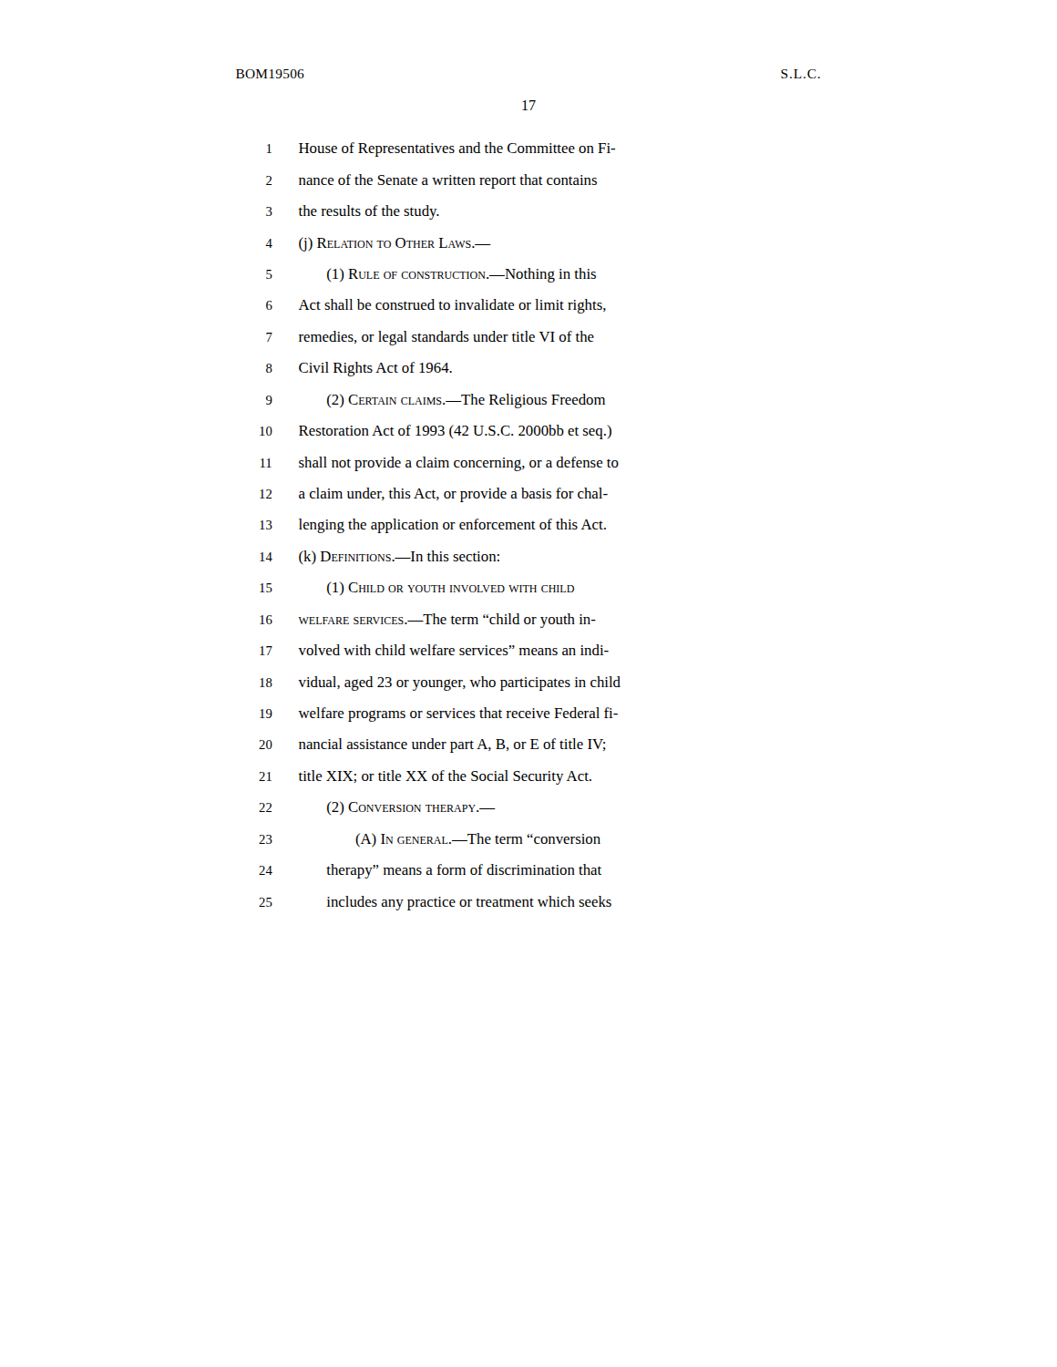BOM19506 S.L.C.
17
| 1 | House of Representatives and the Committee on Fi- |
| 2 | nance of the Senate a written report that contains |
| 3 | the results of the study. |
| 4 | (j) Relation to Other Laws .— |
| 5 | (1) Rule of construction .—Nothing in this |
| 6 | Act shall be construed to invalidate or limit rights, |
| 7 | remedies, or legal standards under title VI of the |
| 8 | Civil Rights Act of 1964. |
| 9 | (2) Certain claims .—The Religious Freedom |
| 10 | Restoration Act of 1993 (42 U.S.C. 2000bb et seq.) |
| 11 | shall not provide a claim concerning, or a defense to |
| 12 | a claim under, this Act, or provide a basis for chal- |
| 13 | lenging the application or enforcement of this Act. |
| 14 | (k) Definitions .—In this section: |
| 15 | (1) Child or youth involved with child |
| 16 | welfare services .—The term “child or youth in- |
| 17 | volved with child welfare services” means an indi- |
| 18 | vidual, aged 23 or younger, who participates in child |
| 19 | welfare programs or services that receive Federal fi- |
| 20 | nancial assistance under part A, B, or E of title IV; |
| 21 | title XIX; or title XX of the Social Security Act. |
| 22 | (2) Conversion therapy .— |
| 23 | (A) In general .—The term “conversion |
| 24 | therapy” means a form of discrimination that |
| 25 | includes any practice or treatment which seeks |